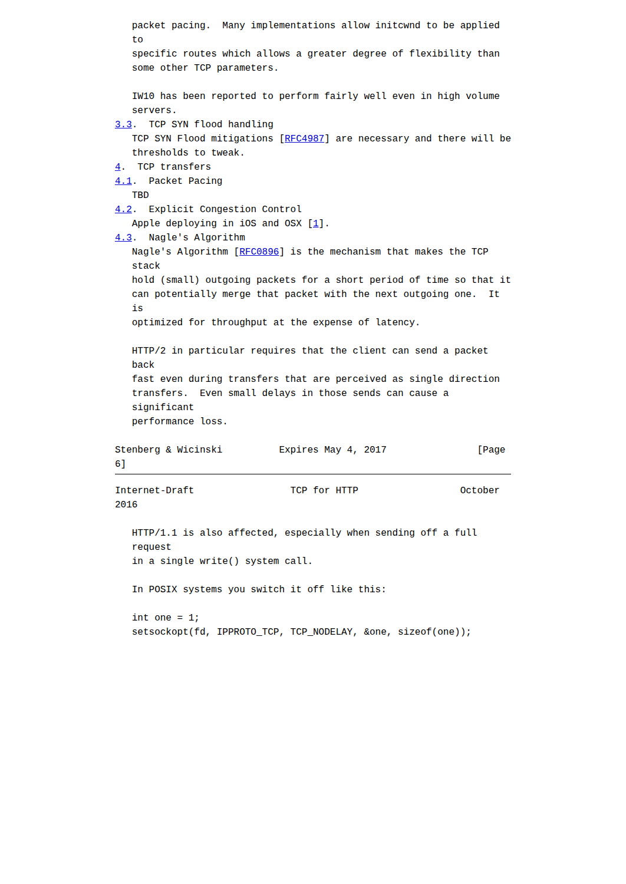packet pacing.  Many implementations allow initcwnd to be applied to
specific routes which allows a greater degree of flexibility than
some other TCP parameters.

IW10 has been reported to perform fairly well even in high volume
servers.
3.3.  TCP SYN flood handling
TCP SYN Flood mitigations [RFC4987] are necessary and there will be
thresholds to tweak.
4.  TCP transfers
4.1.  Packet Pacing
TBD
4.2.  Explicit Congestion Control
Apple deploying in iOS and OSX [1].
4.3.  Nagle's Algorithm
Nagle's Algorithm [RFC0896] is the mechanism that makes the TCP stack
hold (small) outgoing packets for a short period of time so that it
can potentially merge that packet with the next outgoing one.  It is
optimized for throughput at the expense of latency.

HTTP/2 in particular requires that the client can send a packet back
fast even during transfers that are perceived as single direction
transfers.  Even small delays in those sends can cause a significant
performance loss.
Stenberg & Wicinski          Expires May 4, 2017                [Page 6]
Internet-Draft                 TCP for HTTP                  October 2016
HTTP/1.1 is also affected, especially when sending off a full request
in a single write() system call.

In POSIX systems you switch it off like this:

int one = 1;
setsockopt(fd, IPPROTO_TCP, TCP_NODELAY, &one, sizeof(one));